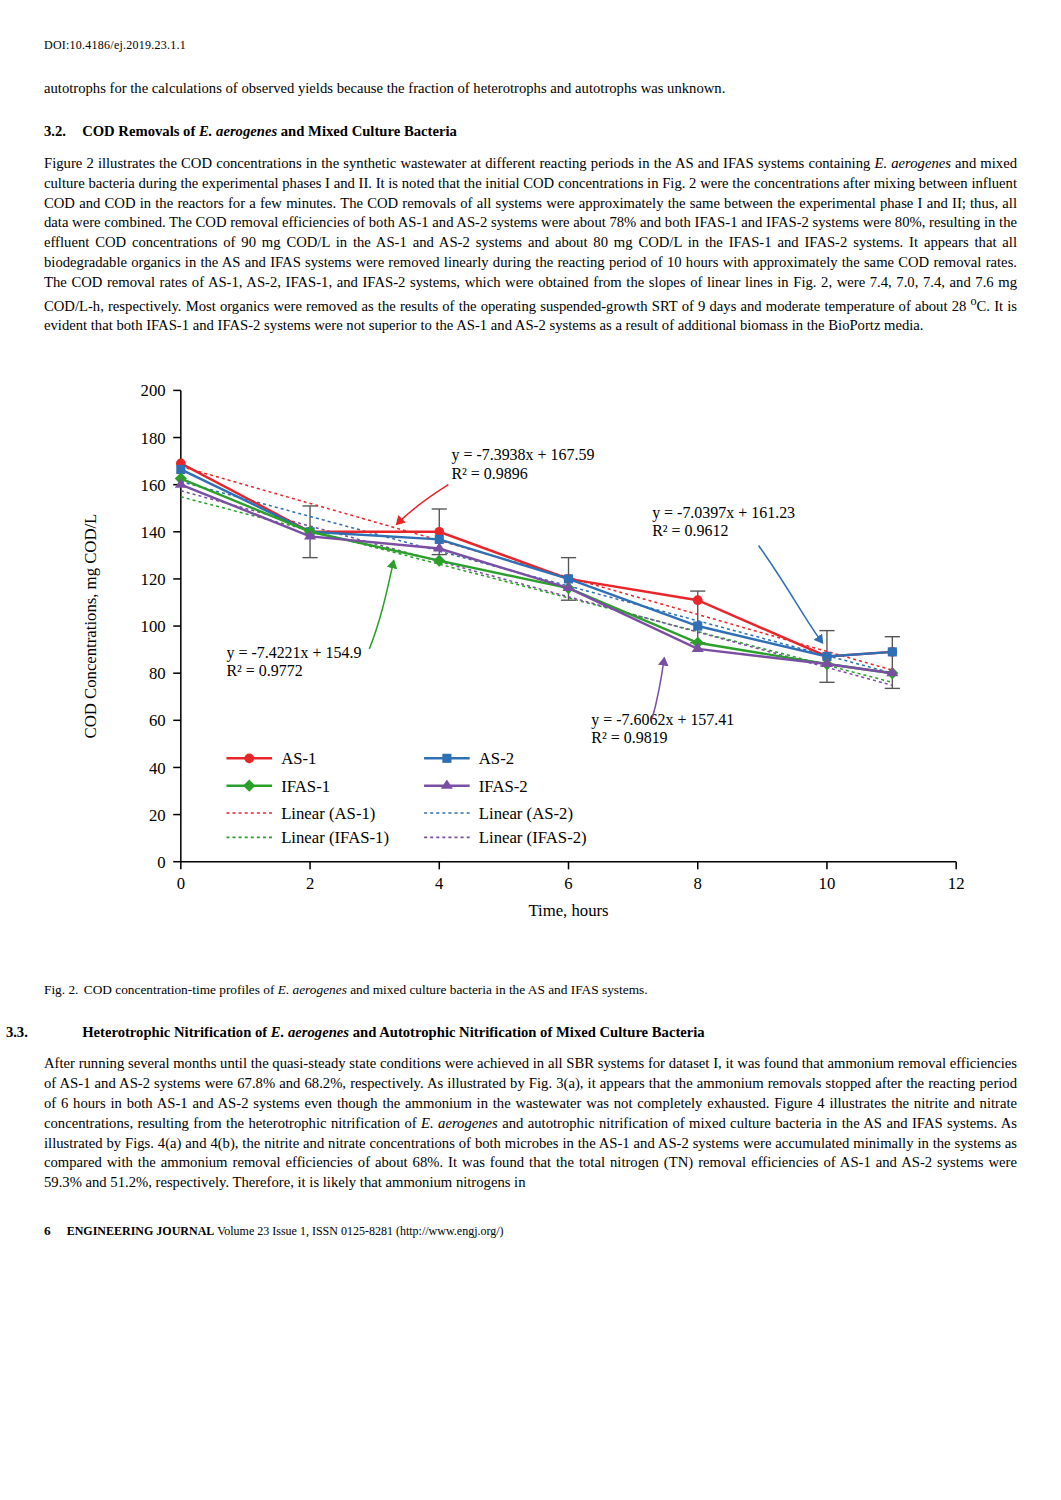DOI:10.4186/ej.2019.23.1.1
autotrophs for the calculations of observed yields because the fraction of heterotrophs and autotrophs was unknown.
3.2. COD Removals of E. aerogenes and Mixed Culture Bacteria
Figure 2 illustrates the COD concentrations in the synthetic wastewater at different reacting periods in the AS and IFAS systems containing E. aerogenes and mixed culture bacteria during the experimental phases I and II. It is noted that the initial COD concentrations in Fig. 2 were the concentrations after mixing between influent COD and COD in the reactors for a few minutes. The COD removals of all systems were approximately the same between the experimental phase I and II; thus, all data were combined. The COD removal efficiencies of both AS-1 and AS-2 systems were about 78% and both IFAS-1 and IFAS-2 systems were 80%, resulting in the effluent COD concentrations of 90 mg COD/L in the AS-1 and AS-2 systems and about 80 mg COD/L in the IFAS-1 and IFAS-2 systems. It appears that all biodegradable organics in the AS and IFAS systems were removed linearly during the reacting period of 10 hours with approximately the same COD removal rates. The COD removal rates of AS-1, AS-2, IFAS-1, and IFAS-2 systems, which were obtained from the slopes of linear lines in Fig. 2, were 7.4, 7.0, 7.4, and 7.6 mg COD/L-h, respectively. Most organics were removed as the results of the operating suspended-growth SRT of 9 days and moderate temperature of about 28 oC. It is evident that both IFAS-1 and IFAS-2 systems were not superior to the AS-1 and AS-2 systems as a result of additional biomass in the BioPortz media.
0 20 40 60 80 100 120 140 160 180 200 0 2 4 6 8 10 12 Time, hours COD Concentrations, mg COD/L y = -7.3938x + 167.59 R² = 0.9896 y = -7.0397x + 161.23 R² = 0.9612 y = -7.4221x + 154.9 R² = 0.9772 y = -7.6062x + 157.41 R² = 0.9819 AS-1 IFAS-1 Linear (AS-1) Linear (IFAS-1) AS-2 IFAS-2 Linear (AS-2) Linear (IFAS-2)
Fig. 2. COD concentration-time profiles of E. aerogenes and mixed culture bacteria in the AS and IFAS systems.
3.3. Heterotrophic Nitrification of E. aerogenes and Autotrophic Nitrification of Mixed Culture Bacteria
After running several months until the quasi-steady state conditions were achieved in all SBR systems for dataset I, it was found that ammonium removal efficiencies of AS-1 and AS-2 systems were 67.8% and 68.2%, respectively. As illustrated by Fig. 3(a), it appears that the ammonium removals stopped after the reacting period of 6 hours in both AS-1 and AS-2 systems even though the ammonium in the wastewater was not completely exhausted. Figure 4 illustrates the nitrite and nitrate concentrations, resulting from the heterotrophic nitrification of E. aerogenes and autotrophic nitrification of mixed culture bacteria in the AS and IFAS systems. As illustrated by Figs. 4(a) and 4(b), the nitrite and nitrate concentrations of both microbes in the AS-1 and AS-2 systems were accumulated minimally in the systems as compared with the ammonium removal efficiencies of about 68%. It was found that the total nitrogen (TN) removal efficiencies of AS-1 and AS-2 systems were 59.3% and 51.2%, respectively. Therefore, it is likely that ammonium nitrogens in
6 ENGINEERING JOURNAL Volume 23 Issue 1, ISSN 0125-8281 (http://www.engj.org/)